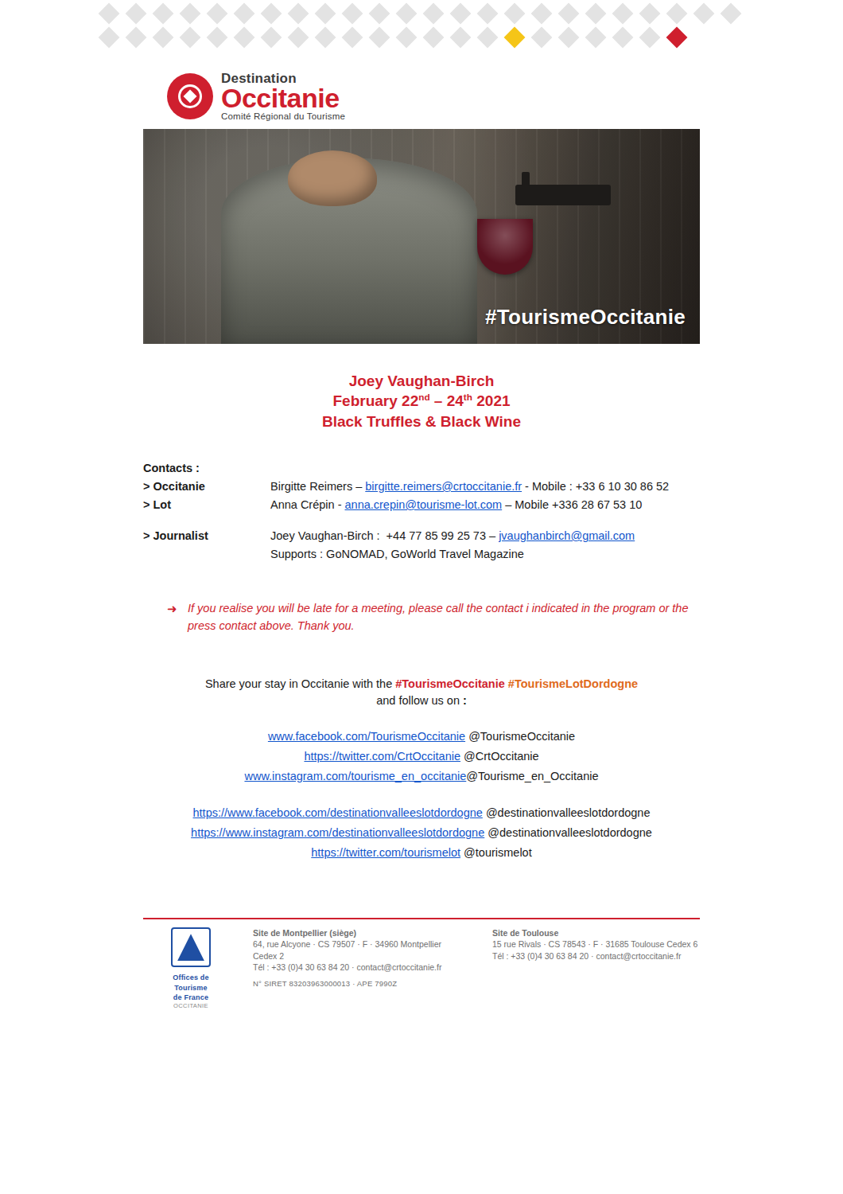Destination
Occitanie
Comité Régional du Tourisme
#TourismeOccitanie
Joey Vaughan-Birch February 22nd – 24th 2021 Black Truffles & Black Wine
| Contacts : | |
| > Occitanie | Birgitte Reimers – birgitte.reimers@crtoccitanie.fr - Mobile : +33 6 10 30 86 52 |
| > Lot | Anna Crépin - anna.crepin@tourisme-lot.com – Mobile +336 28 67 53 10 |
| > Journalist | Joey Vaughan-Birch : +44 77 85 99 25 73 – jvaughanbirch@gmail.com |
| | Supports : GoNOMAD, GoWorld Travel Magazine |
If you realise you will be late for a meeting, please call the contact i indicated in the program or the press contact above. Thank you.
Share your stay in Occitanie with the #TourismeOccitanie #TourismeLotDordogne
and follow us on :
www.facebook.com/TourismeOccitanie @TourismeOccitanie
https://twitter.com/CrtOccitanie @CrtOccitanie
www.instagram.com/tourisme_en_occitanie@Tourisme_en_Occitanie
https://www.facebook.com/destinationvalleeslotdordogne @destinationvalleeslotdordogne
https://www.instagram.com/destinationvalleeslotdordogne @destinationvalleeslotdordogne
https://twitter.com/tourismelot @tourismelot
Offices de
Tourisme
de France
OCCITANIE
Site de Montpellier (siège)
64, rue Alcyone · CS 79507 · F · 34960 Montpellier Cedex 2
Tél : +33 (0)4 30 63 84 20 · contact@crtoccitanie.fr
N° SIRET 83203963000013 · APE 7990Z
Site de Toulouse
15 rue Rivals · CS 78543 · F · 31685 Toulouse Cedex 6
Tél : +33 (0)4 30 63 84 20 · contact@crtoccitanie.fr